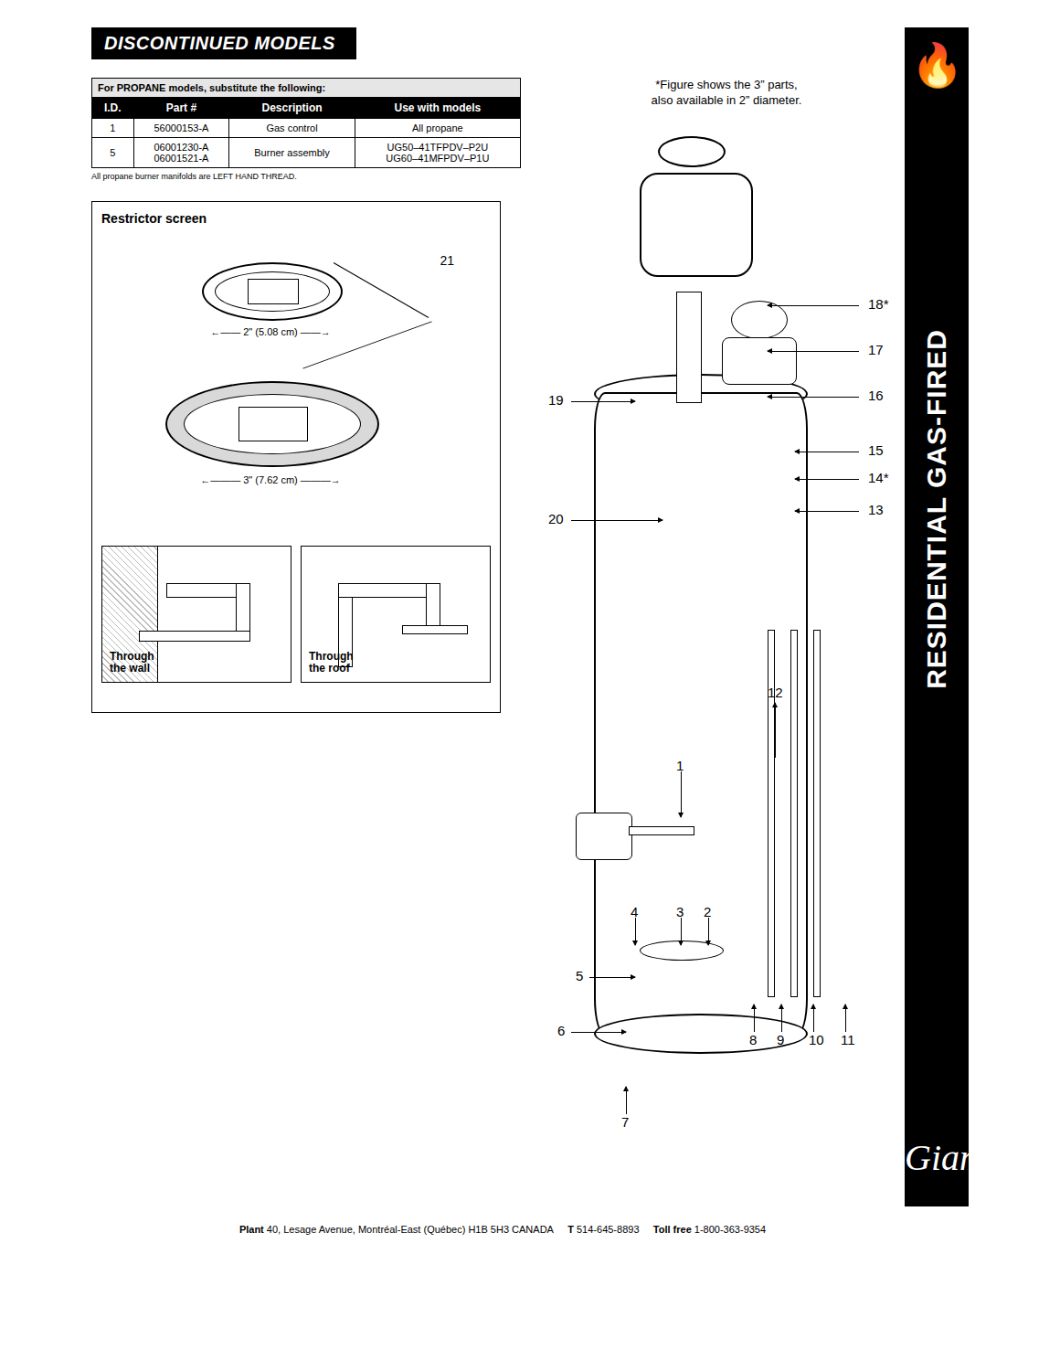DISCONTINUED MODELS
🔥
RESIDENTIAL GAS-FIRED
Giant
For PROPANE models, substitute the following:
| I.D. | Part # | Description | Use with models |
| --- | --- | --- | --- |
| 1 | 56000153-A | Gas control | All propane |
| 5 | 06001230-A 06001521-A | Burner assembly | UG50–41TFPDV–P2U UG60–41MFPDV–P1U |
All propane burner manifolds are LEFT HAND THREAD.
Restrictor screen
←—— 2" (5.08 cm) ——→
←——— 3" (7.62 cm) ———→
21
Through
the wall
Through
the roof
*Figure shows the 3” parts,
also available in 2” diameter.
18*
17
16
15
14*
13
19
20
12
1
4
3
2
5
6
7
8
9
10
11
Plant 40, Lesage Avenue, Montréal-East (Québec) H1B 5H3 CANADA T 514-645-8893 Toll free 1-800-363-9354